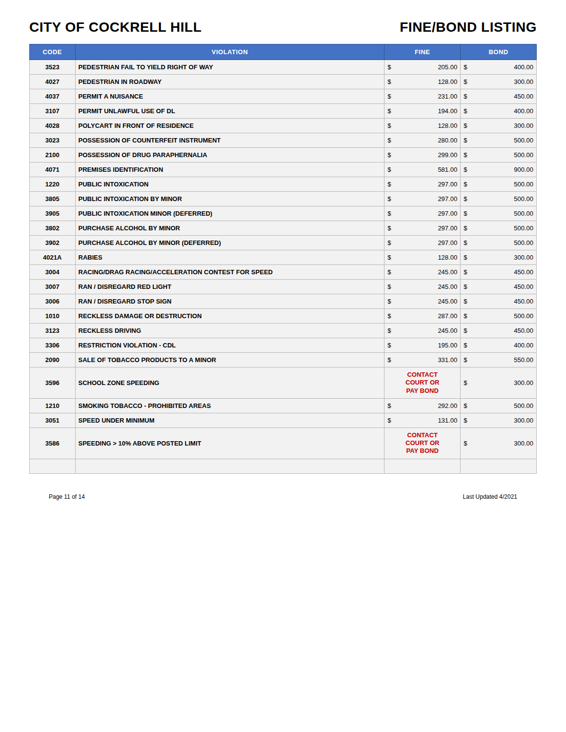CITY OF COCKRELL HILL FINE/BOND LISTING
| CODE | VIOLATION | FINE | BOND |
| --- | --- | --- | --- |
| 3523 | PEDESTRIAN FAIL TO YIELD RIGHT OF WAY | $ 205.00 | $ 400.00 |
| 4027 | PEDESTRIAN IN ROADWAY | $ 128.00 | $ 300.00 |
| 4037 | PERMIT A NUISANCE | $ 231.00 | $ 450.00 |
| 3107 | PERMIT UNLAWFUL USE OF DL | $ 194.00 | $ 400.00 |
| 4028 | POLYCART IN FRONT OF RESIDENCE | $ 128.00 | $ 300.00 |
| 3023 | POSSESSION OF COUNTERFEIT INSTRUMENT | $ 280.00 | $ 500.00 |
| 2100 | POSSESSION OF DRUG PARAPHERNALIA | $ 299.00 | $ 500.00 |
| 4071 | PREMISES IDENTIFICATION | $ 581.00 | $ 900.00 |
| 1220 | PUBLIC INTOXICATION | $ 297.00 | $ 500.00 |
| 3805 | PUBLIC INTOXICATION BY MINOR | $ 297.00 | $ 500.00 |
| 3905 | PUBLIC INTOXICATION MINOR (DEFERRED) | $ 297.00 | $ 500.00 |
| 3802 | PURCHASE ALCOHOL BY MINOR | $ 297.00 | $ 500.00 |
| 3902 | PURCHASE ALCOHOL BY MINOR (DEFERRED) | $ 297.00 | $ 500.00 |
| 4021A | RABIES | $ 128.00 | $ 300.00 |
| 3004 | RACING/DRAG RACING/ACCELERATION CONTEST FOR SPEED | $ 245.00 | $ 450.00 |
| 3007 | RAN / DISREGARD RED LIGHT | $ 245.00 | $ 450.00 |
| 3006 | RAN / DISREGARD STOP SIGN | $ 245.00 | $ 450.00 |
| 1010 | RECKLESS DAMAGE OR DESTRUCTION | $ 287.00 | $ 500.00 |
| 3123 | RECKLESS DRIVING | $ 245.00 | $ 450.00 |
| 3306 | RESTRICTION VIOLATION - CDL | $ 195.00 | $ 400.00 |
| 2090 | SALE OF TOBACCO PRODUCTS TO A MINOR | $ 331.00 | $ 550.00 |
| 3596 | SCHOOL ZONE SPEEDING | CONTACT COURT OR PAY BOND | $ 300.00 |
| 1210 | SMOKING TOBACCO - PROHIBITED AREAS | $ 292.00 | $ 500.00 |
| 3051 | SPEED UNDER MINIMUM | $ 131.00 | $ 300.00 |
| 3586 | SPEEDING > 10% ABOVE POSTED LIMIT | CONTACT COURT OR PAY BOND | $ 300.00 |
Page 11 of 14 Last Updated 4/2021